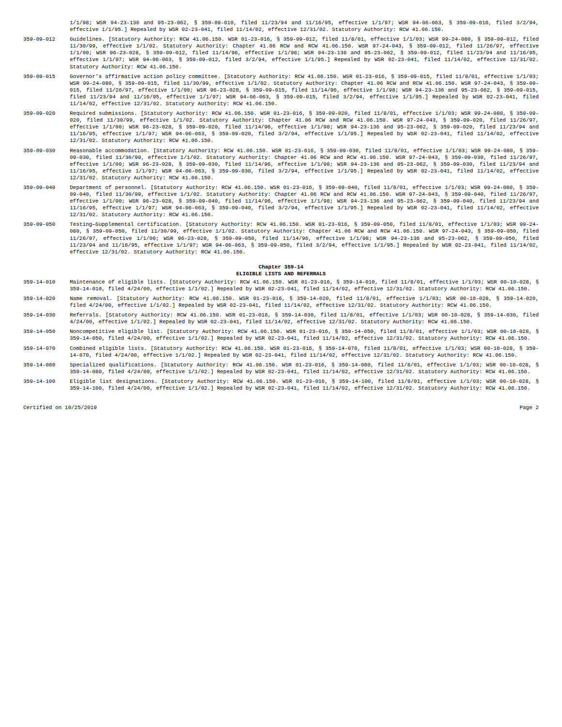1/1/98; WSR 94-23-136 and 95-23-062, § 359-09-010, filed 11/23/94 and 11/16/95, effective 1/1/97; WSR 94-06-063, § 359-09-010, filed 3/2/94, effective 1/1/95.] Repealed by WSR 02-23-041, filed 11/14/02, effective 12/31/02. Statutory Authority: RCW 41.06.150.
359-09-012
Guidelines. [Statutory Authority: RCW 41.06.150. WSR 01-23-016, § 359-09-012, filed 11/8/01, effective 1/1/03; WSR 99-24-080, § 359-09-012, filed 11/30/99, effective 1/1/02. Statutory Authority: Chapter 41.06 RCW and RCW 41.06.150. WSR 97-24-043, § 359-09-012, filed 11/26/97, effective 1/1/00; WSR 96-23-028, § 359-09-012, filed 11/14/96, effective 1/1/98; WSR 94-23-136 and 95-23-062, § 359-09-012, filed 11/23/94 and 11/16/95, effective 1/1/97; WSR 94-06-063, § 359-09-012, filed 3/2/94, effective 1/1/95.] Repealed by WSR 02-23-041, filed 11/14/02, effective 12/31/02. Statutory Authority: RCW 41.06.150.
359-09-015
Governor's affirmative action policy committee. [Statutory Authority: RCW 41.06.150. WSR 01-23-016, § 359-09-015, filed 11/8/01, effective 1/1/03; WSR 99-24-080, § 359-09-015, filed 11/30/99, effective 1/1/02. Statutory Authority: Chapter 41.06 RCW and RCW 41.06.150. WSR 97-24-043, § 359-09-015, filed 11/26/97, effective 1/1/00; WSR 96-23-028, § 359-09-015, filed 11/14/96, effective 1/1/98; WSR 94-23-136 and 95-23-062, § 359-09-015, filed 11/23/94 and 11/16/95, effective 1/1/97; WSR 94-06-063, § 359-09-015, filed 3/2/94, effective 1/1/95.] Repealed by WSR 02-23-041, filed 11/14/02, effective 12/31/02. Statutory Authority: RCW 41.06.150.
359-09-020
Required submissions. [Statutory Authority: RCW 41.06.150. WSR 01-23-016, § 359-09-020, filed 11/8/01, effective 1/1/03; WSR 99-24-080, § 359-09-020, filed 11/30/99, effective 1/1/02. Statutory Authority: Chapter 41.06 RCW and RCW 41.06.150. WSR 97-24-043, § 359-09-020, filed 11/26/97, effective 1/1/00; WSR 96-23-028, § 359-09-020, filed 11/14/96, effective 1/1/98; WSR 94-23-136 and 95-23-062, § 359-09-020, filed 11/23/94 and 11/16/95, effective 1/1/97; WSR 94-06-063, § 359-09-020, filed 3/2/94, effective 1/1/95.] Repealed by WSR 02-23-041, filed 11/14/02, effective 12/31/02. Statutory Authority: RCW 41.06.150.
359-09-030
Reasonable accommodation. [Statutory Authority: RCW 41.06.150. WSR 01-23-016, § 359-09-030, filed 11/8/01, effective 1/1/03; WSR 99-24-080, § 359-09-030, filed 11/30/99, effective 1/1/02. Statutory Authority: Chapter 41.06 RCW and RCW 41.06.150. WSR 97-24-043, § 359-09-030, filed 11/26/97, effective 1/1/00; WSR 96-23-028, § 359-09-030, filed 11/14/96, effective 1/1/98; WSR 94-23-136 and 95-23-062, § 359-09-030, filed 11/23/94 and 11/16/95, effective 1/1/97; WSR 94-06-063, § 359-09-030, filed 3/2/94, effective 1/1/95.] Repealed by WSR 02-23-041, filed 11/14/02, effective 12/31/02. Statutory Authority: RCW 41.06.150.
359-09-040
Department of personnel. [Statutory Authority: RCW 41.06.150. WSR 01-23-016, § 359-09-040, filed 11/8/01, effective 1/1/03; WSR 99-24-080, § 359-09-040, filed 11/30/99, effective 1/1/02. Statutory Authority: Chapter 41.06 RCW and RCW 41.06.150. WSR 97-24-043, § 359-09-040, filed 11/26/97, effective 1/1/00; WSR 96-23-028, § 359-09-040, filed 11/14/96, effective 1/1/98; WSR 94-23-136 and 95-23-062, § 359-09-040, filed 11/23/94 and 11/16/95, effective 1/1/97; WSR 94-06-063, § 359-09-040, filed 3/2/94, effective 1/1/95.] Repealed by WSR 02-23-041, filed 11/14/02, effective 12/31/02. Statutory Authority: RCW 41.06.150.
359-09-050
Testing—Supplemental certification. [Statutory Authority: RCW 41.06.150. WSR 01-23-016, § 359-09-050, filed 11/8/01, effective 1/1/03; WSR 99-24-080, § 359-09-050, filed 11/30/99, effective 1/1/02. Statutory Authority: Chapter 41.06 RCW and RCW 41.06.150. WSR 97-24-043, § 359-09-050, filed 11/26/97, effective 1/1/00; WSR 96-23-028, § 359-09-050, filed 11/14/96, effective 1/1/98; WSR 94-23-136 and 95-23-062, § 359-09-050, filed 11/23/94 and 11/16/95, effective 1/1/97; WSR 94-06-063, § 359-09-050, filed 3/2/94, effective 1/1/95.] Repealed by WSR 02-23-041, filed 11/14/02, effective 12/31/02. Statutory Authority: RCW 41.06.150.
Chapter 359-14ELIGIBLE LISTS AND REFERRALS
359-14-010
Maintenance of eligible lists. [Statutory Authority: RCW 41.06.150. WSR 01-23-016, § 359-14-010, filed 11/8/01, effective 1/1/03; WSR 00-10-028, § 359-14-010, filed 4/24/00, effective 1/1/02.] Repealed by WSR 02-23-041, filed 11/14/02, effective 12/31/02. Statutory Authority: RCW 41.06.150.
359-14-020
Name removal. [Statutory Authority: RCW 41.06.150. WSR 01-23-016, § 359-14-020, filed 11/8/01, effective 1/1/03; WSR 00-10-028, § 359-14-020, filed 4/24/00, effective 1/1/02.] Repealed by WSR 02-23-041, filed 11/14/02, effective 12/31/02. Statutory Authority: RCW 41.06.150.
359-14-030
Referrals. [Statutory Authority: RCW 41.06.150. WSR 01-23-016, § 359-14-030, filed 11/8/01, effective 1/1/03; WSR 00-10-028, § 359-14-030, filed 4/24/00, effective 1/1/02.] Repealed by WSR 02-23-041, filed 11/14/02, effective 12/31/02. Statutory Authority: RCW 41.06.150.
359-14-050
Noncompetitive eligible list. [Statutory Authority: RCW 41.06.150. WSR 01-23-016, § 359-14-050, filed 11/8/01, effective 1/1/03; WSR 00-10-028, § 359-14-050, filed 4/24/00, effective 1/1/02.] Repealed by WSR 02-23-041, filed 11/14/02, effective 12/31/02. Statutory Authority: RCW 41.06.150.
359-14-070
Combined eligible lists. [Statutory Authority: RCW 41.06.150. WSR 01-23-016, § 359-14-070, filed 11/8/01, effective 1/1/03; WSR 00-10-028, § 359-14-070, filed 4/24/00, effective 1/1/02.] Repealed by WSR 02-23-041, filed 11/14/02, effective 12/31/02. Statutory Authority: RCW 41.06.150.
359-14-080
Specialized qualifications. [Statutory Authority: RCW 41.06.150. WSR 01-23-016, § 359-14-080, filed 11/8/01, effective 1/1/03; WSR 00-10-028, § 359-14-080, filed 4/24/00, effective 1/1/02.] Repealed by WSR 02-23-041, filed 11/14/02, effective 12/31/02. Statutory Authority: RCW 41.06.150.
359-14-100
Eligible list designations. [Statutory Authority: RCW 41.06.150. WSR 01-23-016, § 359-14-100, filed 11/8/01, effective 1/1/03; WSR 00-10-028, § 359-14-100, filed 4/24/00, effective 1/1/02.] Repealed by WSR 02-23-041, filed 11/14/02, effective 12/31/02. Statutory Authority: RCW 41.06.150.
Certified on 10/25/2019
Page 2